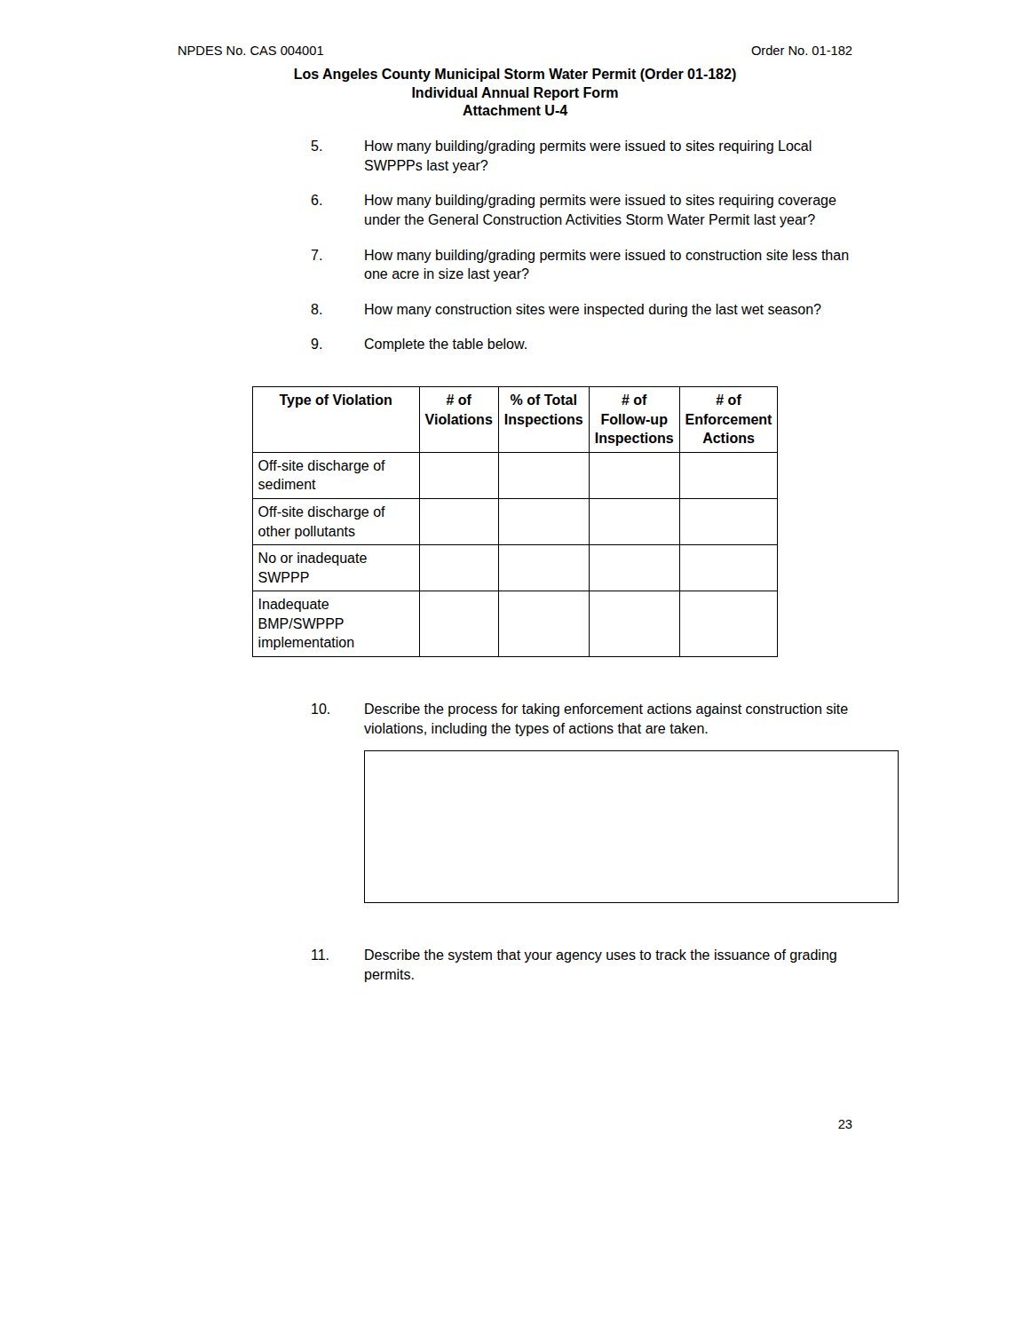NPDES No. CAS 004001 Order No. 01-182
Los Angeles County Municipal Storm Water Permit (Order 01-182)
Individual Annual Report Form
Attachment U-4
5. How many building/grading permits were issued to sites requiring Local SWPPPs last year?
6. How many building/grading permits were issued to sites requiring coverage under the General Construction Activities Storm Water Permit last year?
7. How many building/grading permits were issued to construction site less than one acre in size last year?
8. How many construction sites were inspected during the last wet season?
9. Complete the table below.
| Type of Violation | # of Violations | % of Total Inspections | # of Follow-up Inspections | # of Enforcement Actions |
| --- | --- | --- | --- | --- |
| Off-site discharge of sediment | | | | |
| Off-site discharge of other pollutants | | | | |
| No or inadequate SWPPP | | | | |
| Inadequate BMP/SWPPP implementation | | | | |
10. Describe the process for taking enforcement actions against construction site violations, including the types of actions that are taken.
11. Describe the system that your agency uses to track the issuance of grading permits.
23